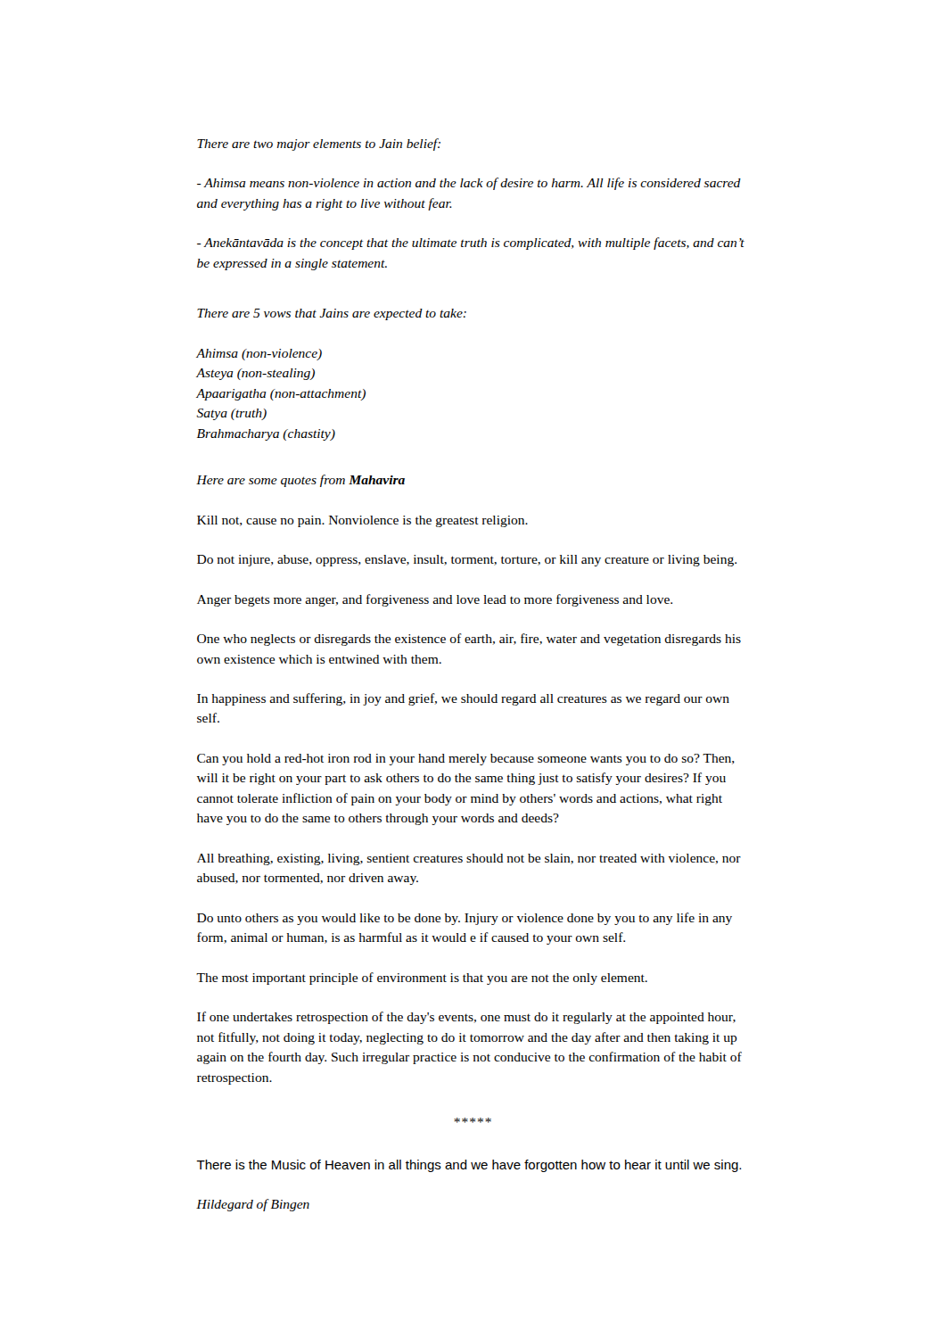There are two major elements to Jain belief:
- Ahimsa means non-violence in action and the lack of desire to harm. All life is considered sacred and everything has a right to live without fear.
- Anekāntavāda is the concept that the ultimate truth is complicated, with multiple facets, and can’t be expressed in a single statement.
There are 5 vows that Jains are expected to take:
Ahimsa (non-violence)
Asteya (non-stealing)
Apaarigatha (non-attachment)
Satya (truth)
Brahmacharya (chastity)
Here are some quotes from Mahavira
Kill not, cause no pain. Nonviolence is the greatest religion.
Do not injure, abuse, oppress, enslave, insult, torment, torture, or kill any creature or living being.
Anger begets more anger, and forgiveness and love lead to more forgiveness and love.
One who neglects or disregards the existence of earth, air, fire, water and vegetation disregards his own existence which is entwined with them.
In happiness and suffering, in joy and grief, we should regard all creatures as we regard our own self.
Can you hold a red-hot iron rod in your hand merely because someone wants you to do so? Then, will it be right on your part to ask others to do the same thing just to satisfy your desires? If you cannot tolerate infliction of pain on your body or mind by others' words and actions, what right have you to do the same to others through your words and deeds?
All breathing, existing, living, sentient creatures should not be slain, nor treated with violence, nor abused, nor tormented, nor driven away.
Do unto others as you would like to be done by. Injury or violence done by you to any life in any form, animal or human, is as harmful as it would e if caused to your own self.
The most important principle of environment is that you are not the only element.
If one undertakes retrospection of the day's events, one must do it regularly at the appointed hour, not fitfully, not doing it today, neglecting to do it tomorrow and the day after and then taking it up again on the fourth day. Such irregular practice is not conducive to the confirmation of the habit of retrospection.
*****
There is the Music of Heaven in all things and we have forgotten how to hear it until we sing.
Hildegard of Bingen